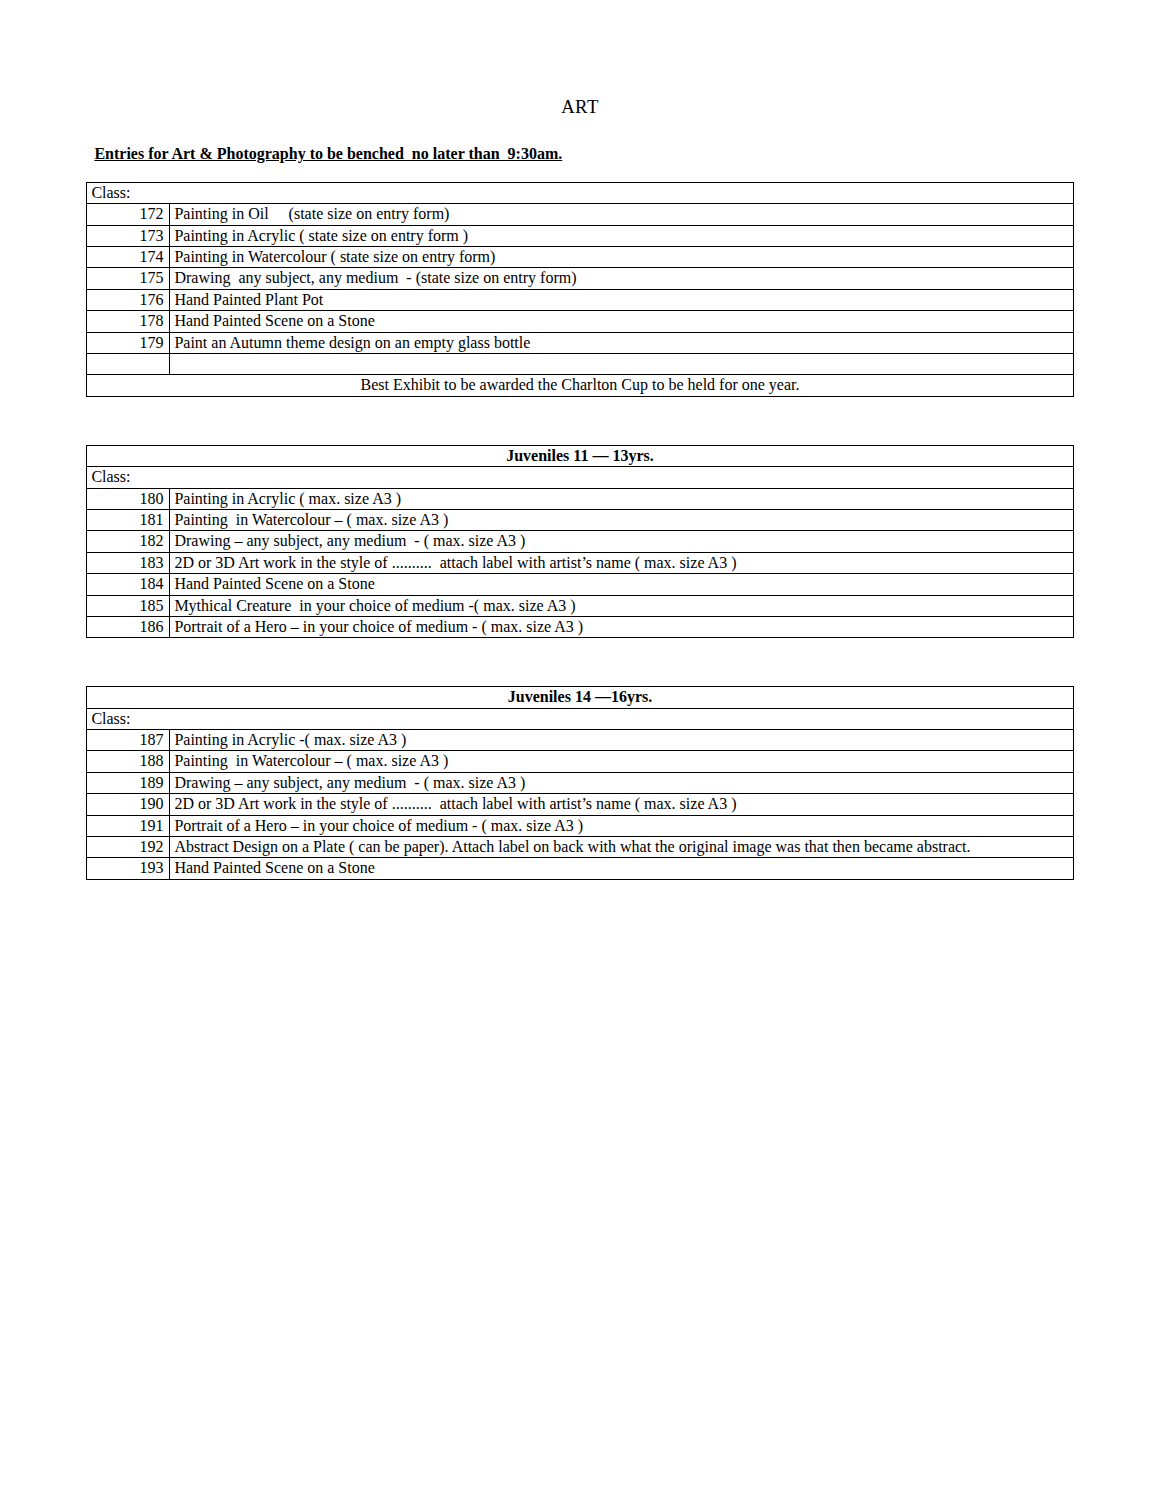ART
Entries for Art & Photography to be benched no later than 9:30am.
| Class: |
| 172 | Painting in Oil (state size on entry form) |
| 173 | Painting in Acrylic ( state size on entry form ) |
| 174 | Painting in Watercolour ( state size on entry form) |
| 175 | Drawing any subject, any medium - (state size on entry form) |
| 176 | Hand Painted Plant Pot |
| 178 | Hand Painted Scene on a Stone |
| 179 | Paint an Autumn theme design on an empty glass bottle |
| Best Exhibit to be awarded the Charlton Cup to be held for one year. |
| Juveniles 11 — 13yrs. |
| Class: |
| 180 | Painting in Acrylic ( max. size A3 ) |
| 181 | Painting in Watercolour – ( max. size A3 ) |
| 182 | Drawing – any subject, any medium - ( max. size A3 ) |
| 183 | 2D or 3D Art work in the style of .......... attach label with artist’s name ( max. size A3 ) |
| 184 | Hand Painted Scene on a Stone |
| 185 | Mythical Creature in your choice of medium -( max. size A3 ) |
| 186 | Portrait of a Hero – in your choice of medium - ( max. size A3 ) |
| Juveniles 14 —16yrs. |
| Class: |
| 187 | Painting in Acrylic -( max. size A3 ) |
| 188 | Painting in Watercolour – ( max. size A3 ) |
| 189 | Drawing – any subject, any medium - ( max. size A3 ) |
| 190 | 2D or 3D Art work in the style of .......... attach label with artist’s name ( max. size A3 ) |
| 191 | Portrait of a Hero – in your choice of medium - ( max. size A3 ) |
| 192 | Abstract Design on a Plate ( can be paper). Attach label on back with what the original image was that then became abstract. |
| 193 | Hand Painted Scene on a Stone |